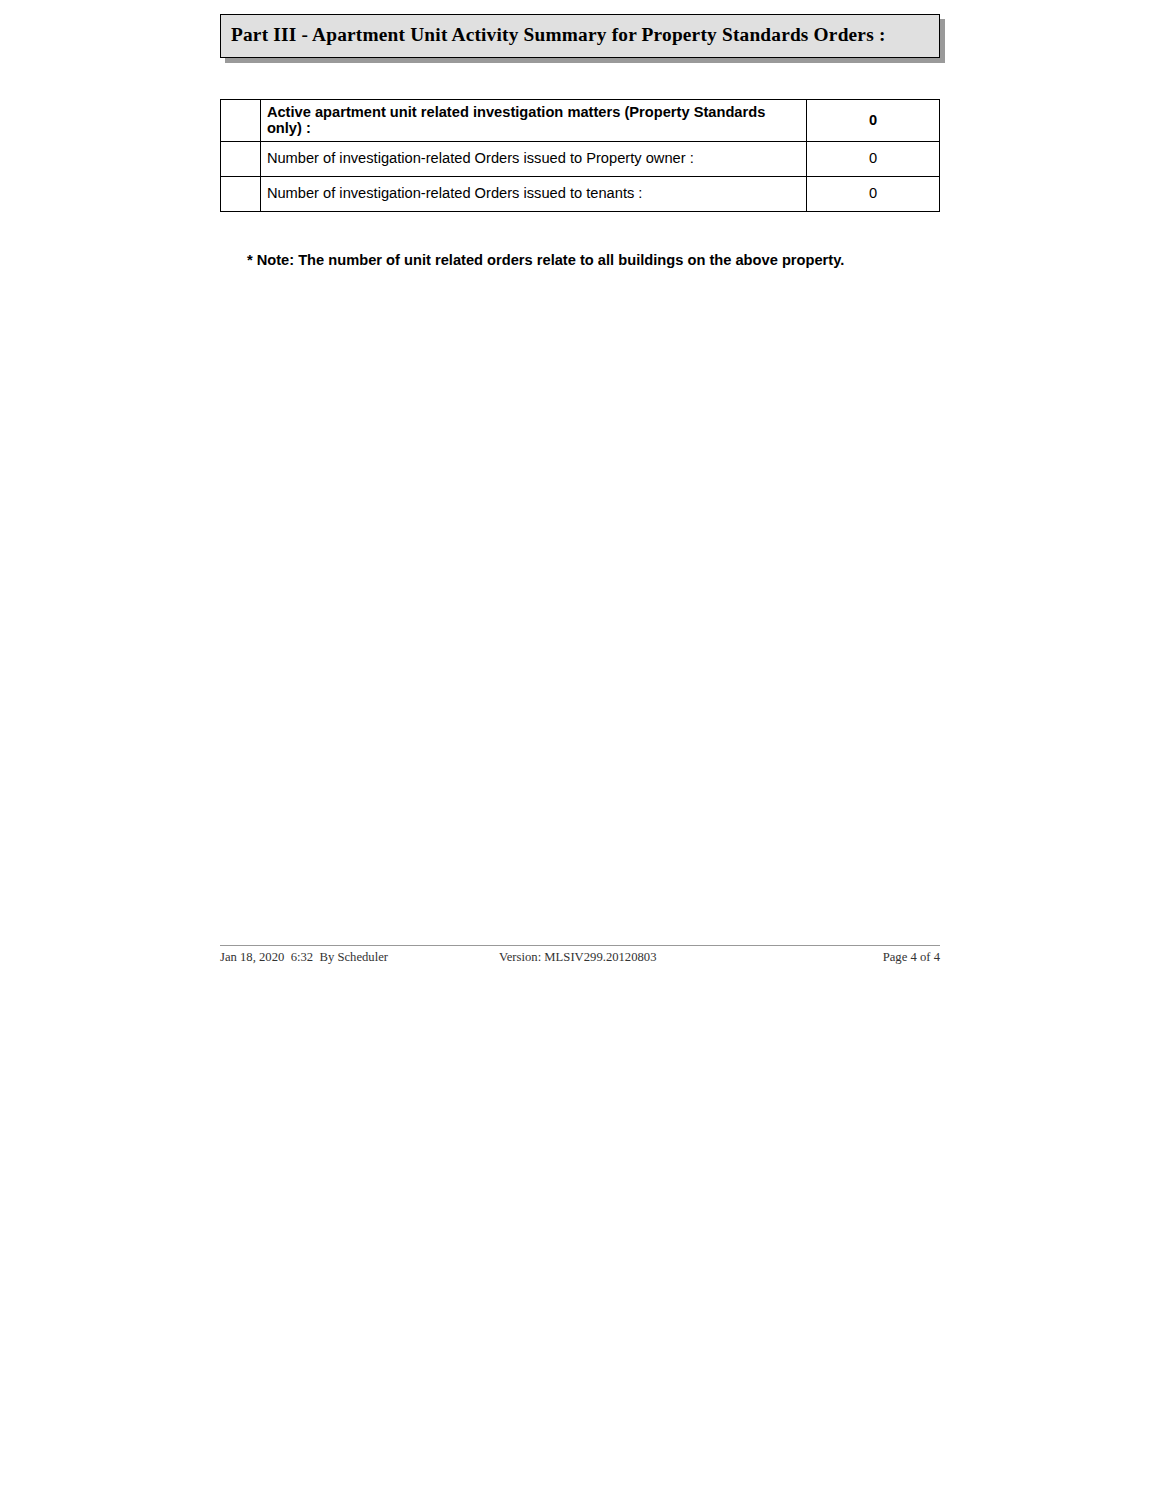Part III - Apartment Unit Activity Summary for Property Standards Orders :
| | Active apartment unit related investigation matters (Property Standards only) : | 0 |
| | Number of investigation-related Orders issued to Property owner : | 0 |
| | Number of investigation-related Orders issued to tenants : | 0 |
* Note: The number of unit related orders relate to all buildings on the above property.
Jan 18, 2020 6:32 By Scheduler
Version: MLSIV299.20120803
Page 4 of 4